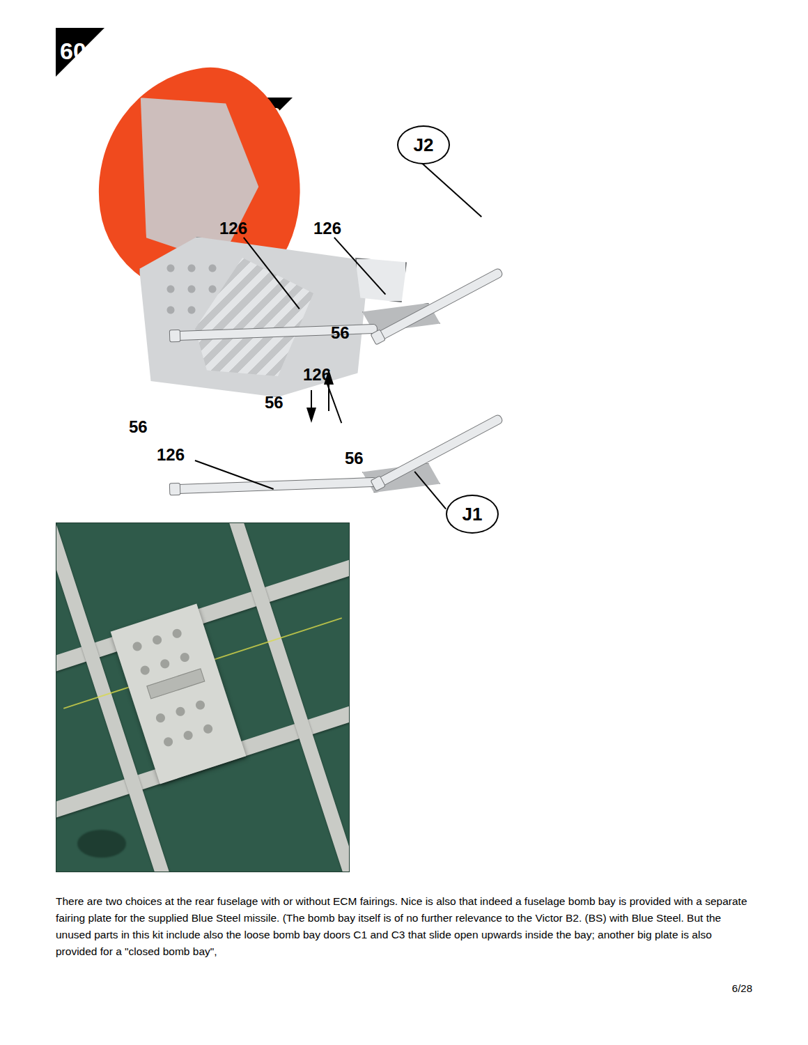60
59
126
126
126
126
56
56
56
56
56
J2
J1
There are two choices at the rear fuselage with or without ECM fairings. Nice is also that indeed a fuselage bomb bay is provided with a separate fairing plate for the supplied Blue Steel missile. (The bomb bay itself is of no further relevance to the Victor B2. (BS) with Blue Steel. But the unused parts in this kit include also the loose bomb bay doors C1 and C3 that slide open upwards inside the bay; another big plate is also provided for a "closed bomb bay",
6/28